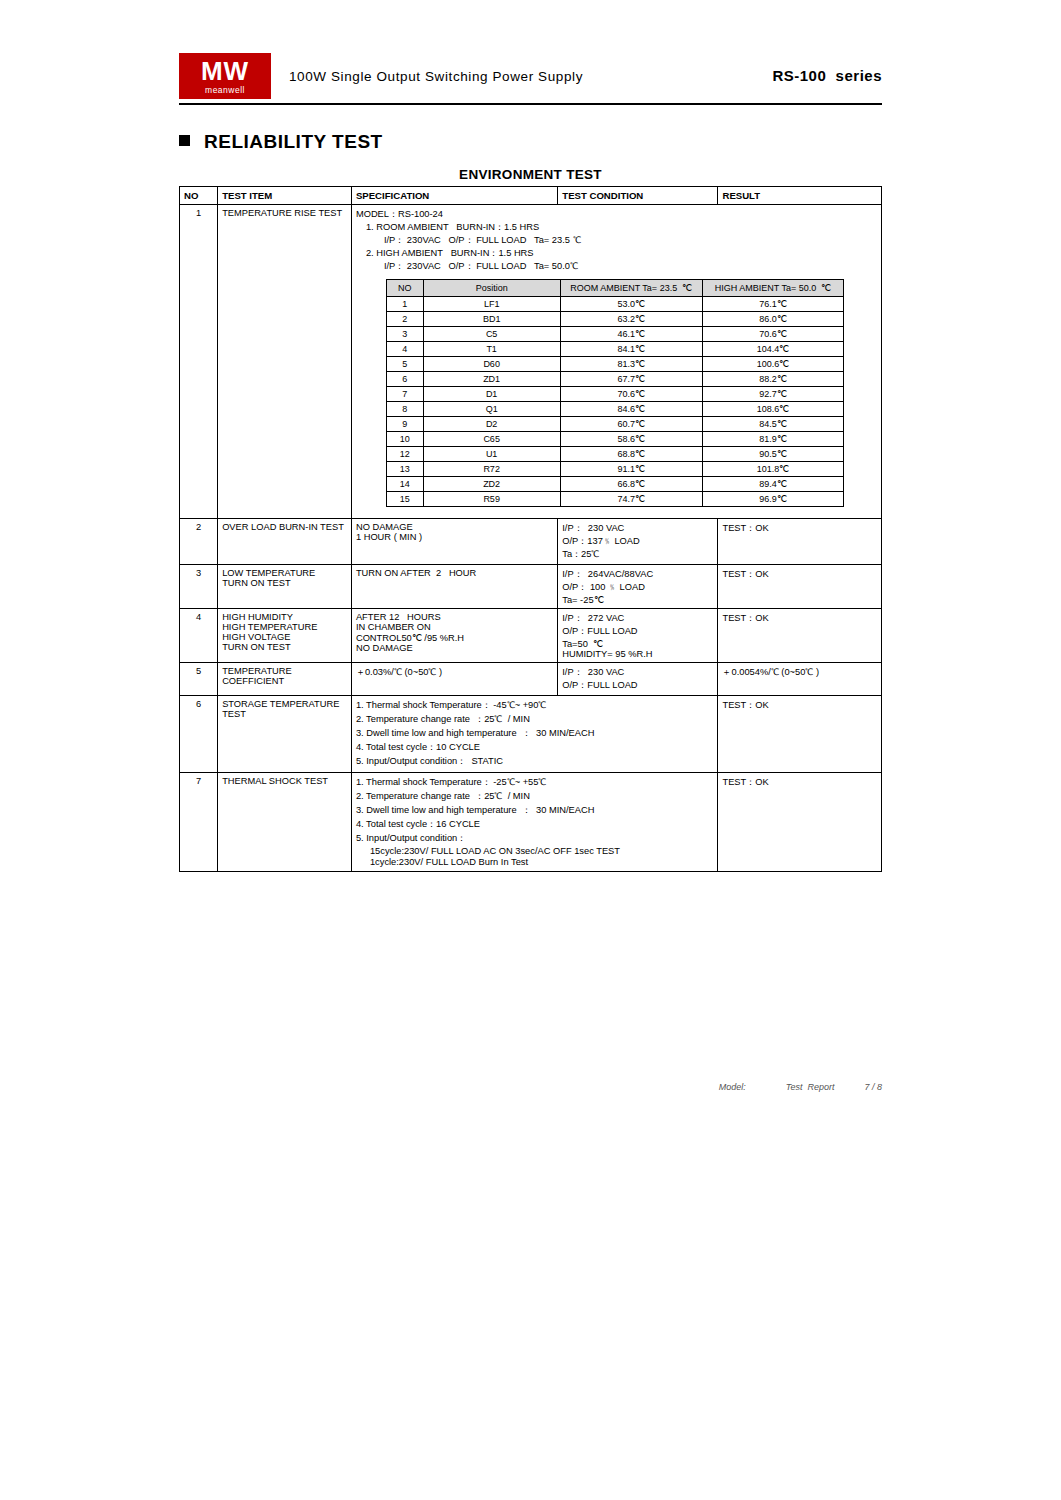MW
meanwell
100W Single Output Switching Power Supply
RS-100 series
RELIABILITY TEST
ENVIRONMENT TEST
| NO | TEST ITEM | SPECIFICATION | TEST CONDITION | RESULT |
| --- | --- | --- | --- | --- |
| 1 | TEMPERATURE RISE TEST | MODEL：RS-100-24 1. ROOM AMBIENT BURN-IN：1.5 HRS I/P： 230VAC O/P： FULL LOAD Ta= 23.5 ℃ 2. HIGH AMBIENT BURN-IN：1.5 HRS I/P： 230VAC O/P： FULL LOAD Ta= 50.0℃ / NO / Position / ROOM AMBIENT Ta= 23.5 ℃ / HIGH AMBIENT Ta= 50.0 ℃ / / --- / --- / --- / --- / / 1 / LF1 / 53.0℃ / 76.1℃ / / 2 / BD1 / 63.2℃ / 86.0℃ / / 3 / C5 / 46.1℃ / 70.6℃ / / 4 / T1 / 84.1℃ / 104.4℃ / / 5 / D60 / 81.3℃ / 100.6℃ / / 6 / ZD1 / 67.7℃ / 88.2℃ / / 7 / D1 / 70.6℃ / 92.7℃ / / 8 / Q1 / 84.6℃ / 108.6℃ / / 9 / D2 / 60.7℃ / 84.5℃ / / 10 / C65 / 58.6℃ / 81.9℃ / / 12 / U1 / 68.8℃ / 90.5℃ / / 13 / R72 / 91.1℃ / 101.8℃ / / 14 / ZD2 / 66.8℃ / 89.4℃ / / 15 / R59 / 74.7℃ / 96.9℃ / |
| 2 | OVER LOAD BURN-IN TEST | NO DAMAGE 1 HOUR ( MIN ) | I/P： 230 VAC O/P：137﹪ LOAD Ta：25℃ | TEST：OK |
| 3 | LOW TEMPERATURE TURN ON TEST | TURN ON AFTER 2 HOUR | I/P： 264VAC/88VAC O/P： 100 ﹪ LOAD Ta= -25℃ | TEST：OK |
| 4 | HIGH HUMIDITY HIGH TEMPERATURE HIGH VOLTAGE TURN ON TEST | AFTER 12 HOURS IN CHAMBER ON CONTROL50℃ /95 %R.H NO DAMAGE | I/P： 272 VAC O/P：FULL LOAD Ta=50 ℃ HUMIDITY= 95 %R.H | TEST：OK |
| 5 | TEMPERATURE COEFFICIENT | ＋0.03%/℃ (0~50℃ ) | I/P： 230 VAC O/P：FULL LOAD | ＋0.0054%/℃ (0~50℃ ) |
| 6 | STORAGE TEMPERATURE TEST | 1. Thermal shock Temperature： -45℃~ +90℃ 2. Temperature change rate ：25℃ / MIN 3. Dwell time low and high temperature ： 30 MIN/EACH 4. Total test cycle：10 CYCLE 5. Input/Output condition： STATIC | TEST：OK |
| 7 | THERMAL SHOCK TEST | 1. Thermal shock Temperature： -25℃~ +55℃ 2. Temperature change rate ：25℃ / MIN 3. Dwell time low and high temperature ： 30 MIN/EACH 4. Total test cycle：16 CYCLE 5. Input/Output condition： 15cycle:230V/ FULL LOAD AC ON 3sec/AC OFF 1sec TEST 1cycle:230V/ FULL LOAD Burn In Test | TEST：OK |
Model: Test Report 7 / 8